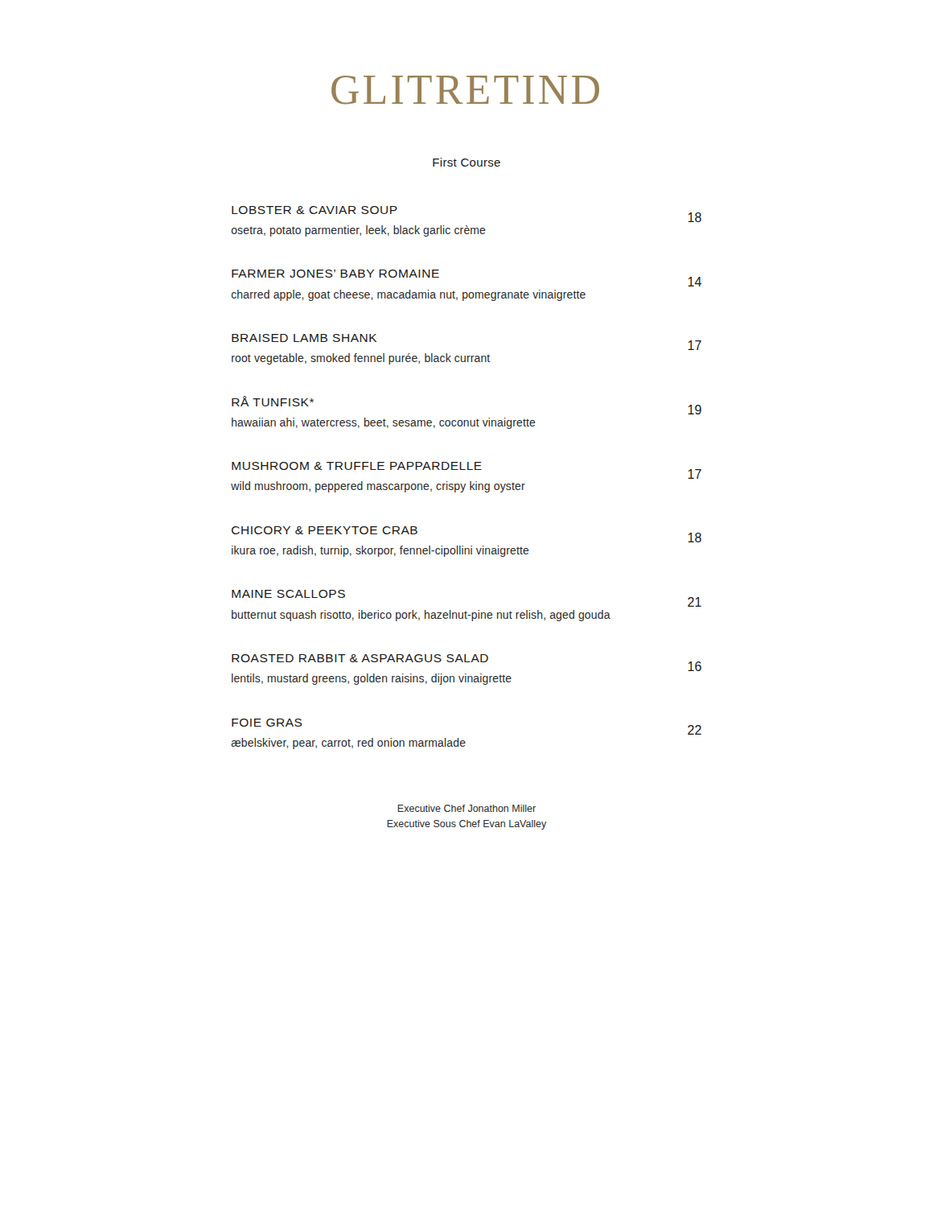Glitretind
First Course
Lobster & Caviar Soup
osetra, potato parmentier, leek, black garlic crème
18
Farmer Jones’ Baby Romaine
charred apple, goat cheese, macadamia nut, pomegranate vinaigrette
14
Braised Lamb Shank
root vegetable, smoked fennel purée, black currant
17
Rå Tunfisk*
hawaiian ahi, watercress, beet, sesame, coconut vinaigrette
19
Mushroom & Truffle Pappardelle
wild mushroom, peppered mascarpone, crispy king oyster
17
Chicory & Peekytoe Crab
ikura roe, radish, turnip, skorpor, fennel-cipollini vinaigrette
18
Maine Scallops
butternut squash risotto, iberico pork, hazelnut-pine nut relish, aged gouda
21
Roasted Rabbit & Asparagus Salad
lentils, mustard greens, golden raisins, dijon vinaigrette
16
Foie Gras
æbelskiver, pear, carrot, red onion marmalade
22
Executive Chef Jonathon Miller
Executive Sous Chef Evan LaValley